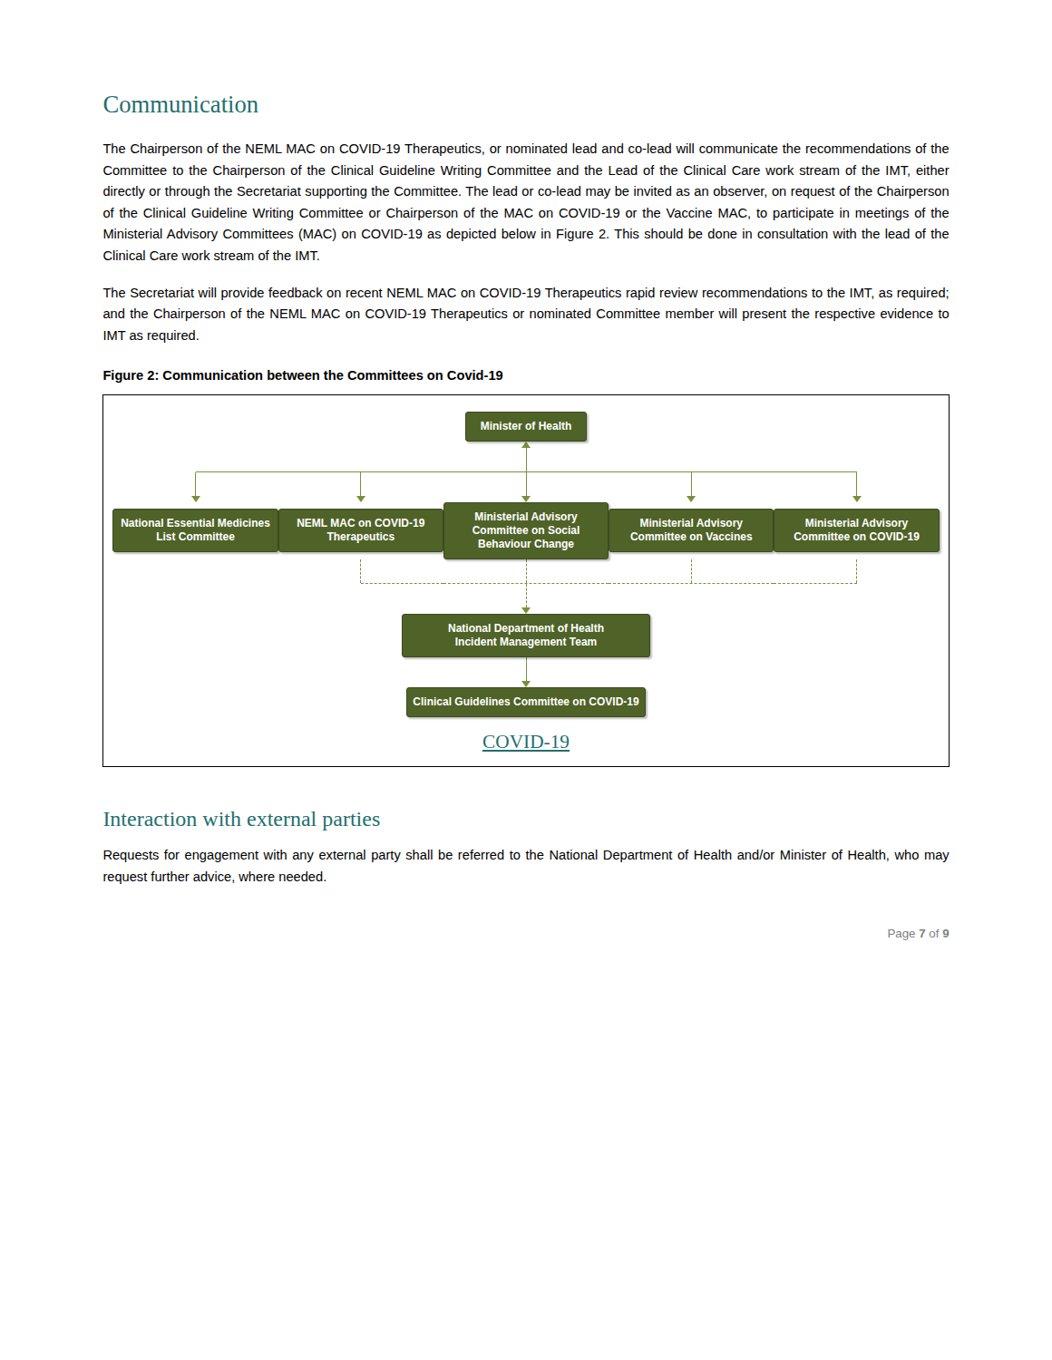Communication
The Chairperson of the NEML MAC on COVID-19 Therapeutics, or nominated lead and co-lead will communicate the recommendations of the Committee to the Chairperson of the Clinical Guideline Writing Committee and the Lead of the Clinical Care work stream of the IMT, either directly or through the Secretariat supporting the Committee. The lead or co-lead may be invited as an observer, on request of the Chairperson of the Clinical Guideline Writing Committee or Chairperson of the MAC on COVID-19 or the Vaccine MAC, to participate in meetings of the Ministerial Advisory Committees (MAC) on COVID-19 as depicted below in Figure 2. This should be done in consultation with the lead of the Clinical Care work stream of the IMT.
The Secretariat will provide feedback on recent NEML MAC on COVID-19 Therapeutics rapid review recommendations to the IMT, as required; and the Chairperson of the NEML MAC on COVID-19 Therapeutics or nominated Committee member will present the respective evidence to IMT as required.
Figure 2: Communication between the Committees on Covid-19
| Minister of Health |
| National Essential Medicines List Committee | NEML MAC on COVID-19 Therapeutics | Ministerial Advisory Committee on Social Behaviour Change | Ministerial Advisory Committee on Vaccines | Ministerial Advisory Committee on COVID-19 |
| National Department of Health Incident Management Team |
| Clinical Guidelines Committee on COVID-19 |
COVID-19
Interaction with external parties
Requests for engagement with any external party shall be referred to the National Department of Health and/or Minister of Health, who may request further advice, where needed.
Page 7 of 9